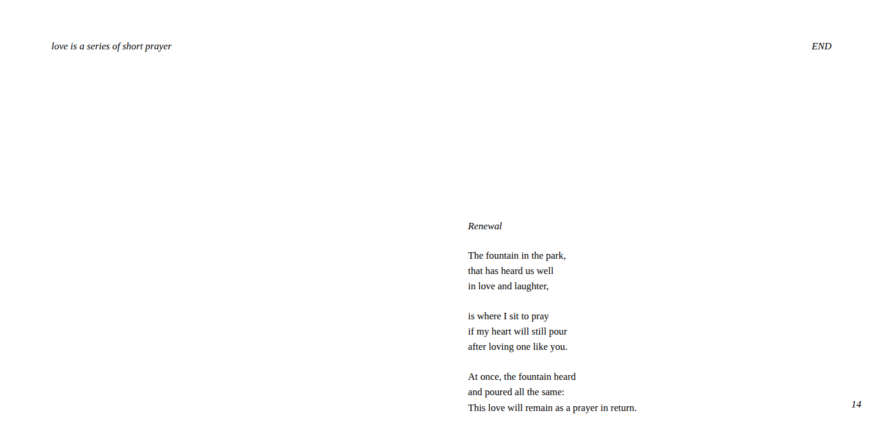love is a series of short prayer
END
Renewal
The fountain in the park,
that has heard us well
in love and laughter,
is where I sit to pray
if my heart will still pour
after loving one like you.
At once, the fountain heard
and poured all the same:
This love will remain as a prayer in return.
14